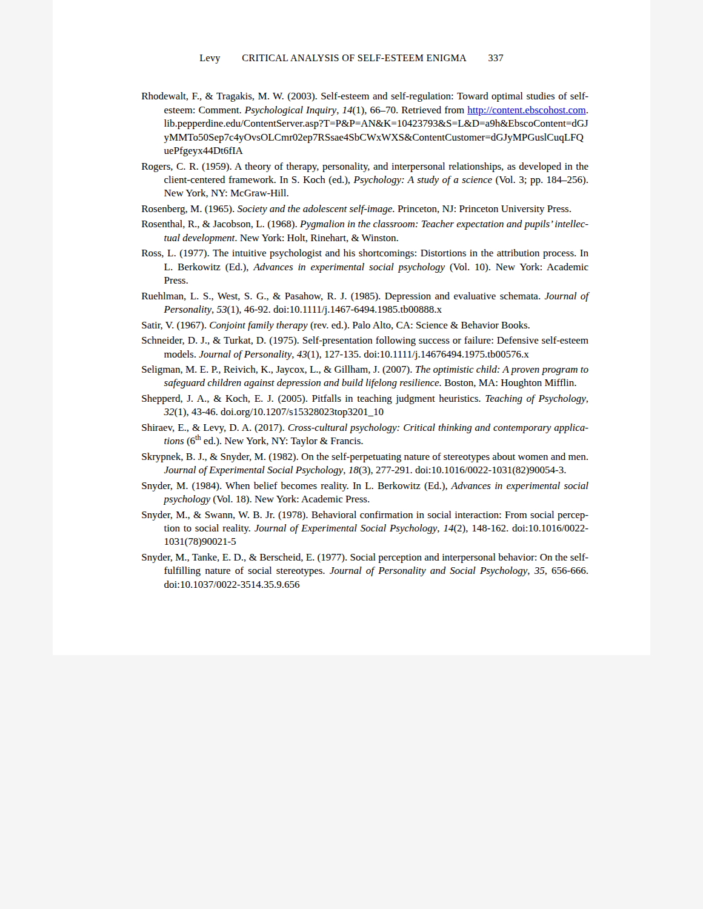Levy CRITICAL ANALYSIS OF SELF-ESTEEM ENIGMA 337
Rhodewalt, F., & Tragakis, M. W. (2003). Self-esteem and self-regulation: Toward optimal studies of self-esteem: Comment. Psychological Inquiry, 14(1), 66–70. Retrieved from http://content.ebscohost.com. lib.pepperdine.edu/ContentServer.asp?T=P&P=AN&K=10423793&S=L&D=a9h&EbscoContent=dGJyMMTo50Sep7c4yOvsOLCmr02ep7RSsae4SbCWxWXS&ContentCustomer=dGJyMPGuslCuqLFQuePfgeyx44Dt6fIA
Rogers, C. R. (1959). A theory of therapy, personality, and interpersonal relationships, as developed in the client-centered framework. In S. Koch (ed.), Psychology: A study of a science (Vol. 3; pp. 184–256). New York, NY: McGraw-Hill.
Rosenberg, M. (1965). Society and the adolescent self-image. Princeton, NJ: Princeton University Press.
Rosenthal, R., & Jacobson, L. (1968). Pygmalion in the classroom: Teacher expectation and pupils’ intellectual development. New York: Holt, Rinehart, & Winston.
Ross, L. (1977). The intuitive psychologist and his shortcomings: Distortions in the attribution process. In L. Berkowitz (Ed.), Advances in experimental social psychology (Vol. 10). New York: Academic Press.
Ruehlman, L. S., West, S. G., & Pasahow, R. J. (1985). Depression and evaluative schemata. Journal of Personality, 53(1), 46-92. doi:10.1111/j.1467-6494.1985.tb00888.x
Satir, V. (1967). Conjoint family therapy (rev. ed.). Palo Alto, CA: Science & Behavior Books.
Schneider, D. J., & Turkat, D. (1975). Self-presentation following success or failure: Defensive self-esteem models. Journal of Personality, 43(1), 127-135. doi:10.1111/j.14676494.1975.tb00576.x
Seligman, M. E. P., Reivich, K., Jaycox, L., & Gillham, J. (2007). The optimistic child: A proven program to safeguard children against depression and build lifelong resilience. Boston, MA: Houghton Mifflin.
Shepperd, J. A., & Koch, E. J. (2005). Pitfalls in teaching judgment heuristics. Teaching of Psychology, 32(1), 43-46. doi.org/10.1207/s15328023top3201_10
Shiraev, E., & Levy, D. A. (2017). Cross-cultural psychology: Critical thinking and contemporary applications (6th ed.). New York, NY: Taylor & Francis.
Skrypnek, B. J., & Snyder, M. (1982). On the self-perpetuating nature of stereotypes about women and men. Journal of Experimental Social Psychology, 18(3), 277-291. doi:10.1016/0022-1031(82)90054-3.
Snyder, M. (1984). When belief becomes reality. In L. Berkowitz (Ed.), Advances in experimental social psychology (Vol. 18). New York: Academic Press.
Snyder, M., & Swann, W. B. Jr. (1978). Behavioral confirmation in social interaction: From social perception to social reality. Journal of Experimental Social Psychology, 14(2), 148-162. doi:10.1016/0022-1031(78)90021-5
Snyder, M., Tanke, E. D., & Berscheid, E. (1977). Social perception and interpersonal behavior: On the self-fulfilling nature of social stereotypes. Journal of Personality and Social Psychology, 35, 656-666. doi:10.1037/0022-3514.35.9.656